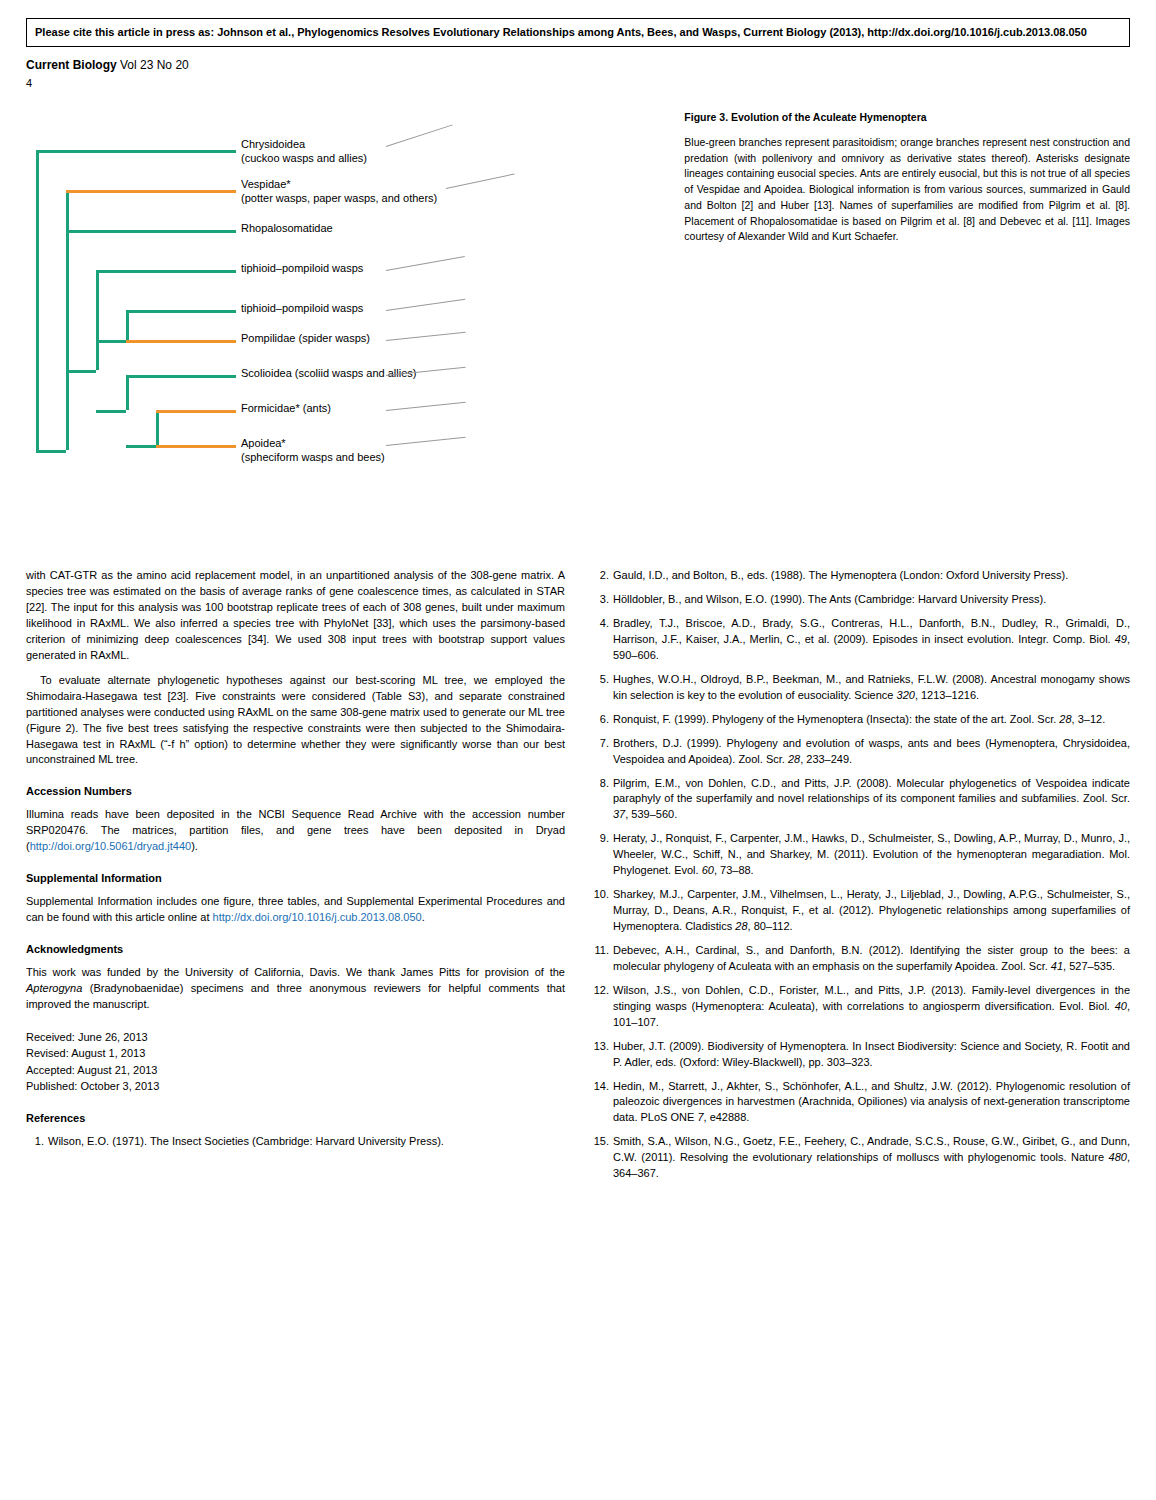Please cite this article in press as: Johnson et al., Phylogenomics Resolves Evolutionary Relationships among Ants, Bees, and Wasps, Current Biology (2013), http://dx.doi.org/10.1016/j.cub.2013.08.050
Current Biology Vol 23 No 20
4
Chrysidoidea
(cuckoo wasps and allies)
Vespidae*
(potter wasps, paper wasps, and others)
Rhopalosomatidae
tiphioid–pompiloid wasps
tiphioid–pompiloid wasps
Pompilidae (spider wasps)
Scolioidea (scoliid wasps and allies)
Formicidae* (ants)
Apoidea*
(spheciform wasps and bees)
Figure 3. Evolution of the Aculeate Hymenoptera
Blue-green branches represent parasitoidism; orange branches represent nest construction and predation (with pollenivory and omnivory as derivative states thereof). Asterisks designate lineages containing eusocial species. Ants are entirely eusocial, but this is not true of all species of Vespidae and Apoidea. Biological information is from various sources, summarized in Gauld and Bolton [2] and Huber [13]. Names of superfamilies are modified from Pilgrim et al. [8]. Placement of Rhopalosomatidae is based on Pilgrim et al. [8] and Debevec et al. [11]. Images courtesy of Alexander Wild and Kurt Schaefer.
with CAT-GTR as the amino acid replacement model, in an unpartitioned analysis of the 308-gene matrix. A species tree was estimated on the basis of average ranks of gene coalescence times, as calculated in STAR [22]. The input for this analysis was 100 bootstrap replicate trees of each of 308 genes, built under maximum likelihood in RAxML. We also inferred a species tree with PhyloNet [33], which uses the parsimony-based criterion of minimizing deep coalescences [34]. We used 308 input trees with bootstrap support values generated in RAxML.
To evaluate alternate phylogenetic hypotheses against our best-scoring ML tree, we employed the Shimodaira-Hasegawa test [23]. Five constraints were considered (Table S3), and separate constrained partitioned analyses were conducted using RAxML on the same 308-gene matrix used to generate our ML tree (Figure 2). The five best trees satisfying the respective constraints were then subjected to the Shimodaira-Hasegawa test in RAxML (“-f h” option) to determine whether they were significantly worse than our best unconstrained ML tree.
Accession Numbers
Illumina reads have been deposited in the NCBI Sequence Read Archive with the accession number SRP020476. The matrices, partition files, and gene trees have been deposited in Dryad (http://doi.org/10.5061/dryad.jt440).
Supplemental Information
Supplemental Information includes one figure, three tables, and Supplemental Experimental Procedures and can be found with this article online at http://dx.doi.org/10.1016/j.cub.2013.08.050.
Acknowledgments
This work was funded by the University of California, Davis. We thank James Pitts for provision of the Apterogyna (Bradynobaenidae) specimens and three anonymous reviewers for helpful comments that improved the manuscript.
Received: June 26, 2013
Revised: August 1, 2013
Accepted: August 21, 2013
Published: October 3, 2013
References
Wilson, E.O. (1971). The Insect Societies (Cambridge: Harvard University Press).
Gauld, I.D., and Bolton, B., eds. (1988). The Hymenoptera (London: Oxford University Press).
Hölldobler, B., and Wilson, E.O. (1990). The Ants (Cambridge: Harvard University Press).
Bradley, T.J., Briscoe, A.D., Brady, S.G., Contreras, H.L., Danforth, B.N., Dudley, R., Grimaldi, D., Harrison, J.F., Kaiser, J.A., Merlin, C., et al. (2009). Episodes in insect evolution. Integr. Comp. Biol. 49, 590–606.
Hughes, W.O.H., Oldroyd, B.P., Beekman, M., and Ratnieks, F.L.W. (2008). Ancestral monogamy shows kin selection is key to the evolution of eusociality. Science 320, 1213–1216.
Ronquist, F. (1999). Phylogeny of the Hymenoptera (Insecta): the state of the art. Zool. Scr. 28, 3–12.
Brothers, D.J. (1999). Phylogeny and evolution of wasps, ants and bees (Hymenoptera, Chrysidoidea, Vespoidea and Apoidea). Zool. Scr. 28, 233–249.
Pilgrim, E.M., von Dohlen, C.D., and Pitts, J.P. (2008). Molecular phylogenetics of Vespoidea indicate paraphyly of the superfamily and novel relationships of its component families and subfamilies. Zool. Scr. 37, 539–560.
Heraty, J., Ronquist, F., Carpenter, J.M., Hawks, D., Schulmeister, S., Dowling, A.P., Murray, D., Munro, J., Wheeler, W.C., Schiff, N., and Sharkey, M. (2011). Evolution of the hymenopteran megaradiation. Mol. Phylogenet. Evol. 60, 73–88.
Sharkey, M.J., Carpenter, J.M., Vilhelmsen, L., Heraty, J., Liljeblad, J., Dowling, A.P.G., Schulmeister, S., Murray, D., Deans, A.R., Ronquist, F., et al. (2012). Phylogenetic relationships among superfamilies of Hymenoptera. Cladistics 28, 80–112.
Debevec, A.H., Cardinal, S., and Danforth, B.N. (2012). Identifying the sister group to the bees: a molecular phylogeny of Aculeata with an emphasis on the superfamily Apoidea. Zool. Scr. 41, 527–535.
Wilson, J.S., von Dohlen, C.D., Forister, M.L., and Pitts, J.P. (2013). Family-level divergences in the stinging wasps (Hymenoptera: Aculeata), with correlations to angiosperm diversification. Evol. Biol. 40, 101–107.
Huber, J.T. (2009). Biodiversity of Hymenoptera. In Insect Biodiversity: Science and Society, R. Footit and P. Adler, eds. (Oxford: Wiley-Blackwell), pp. 303–323.
Hedin, M., Starrett, J., Akhter, S., Schönhofer, A.L., and Shultz, J.W. (2012). Phylogenomic resolution of paleozoic divergences in harvestmen (Arachnida, Opiliones) via analysis of next-generation transcriptome data. PLoS ONE 7, e42888.
Smith, S.A., Wilson, N.G., Goetz, F.E., Feehery, C., Andrade, S.C.S., Rouse, G.W., Giribet, G., and Dunn, C.W. (2011). Resolving the evolutionary relationships of molluscs with phylogenomic tools. Nature 480, 364–367.